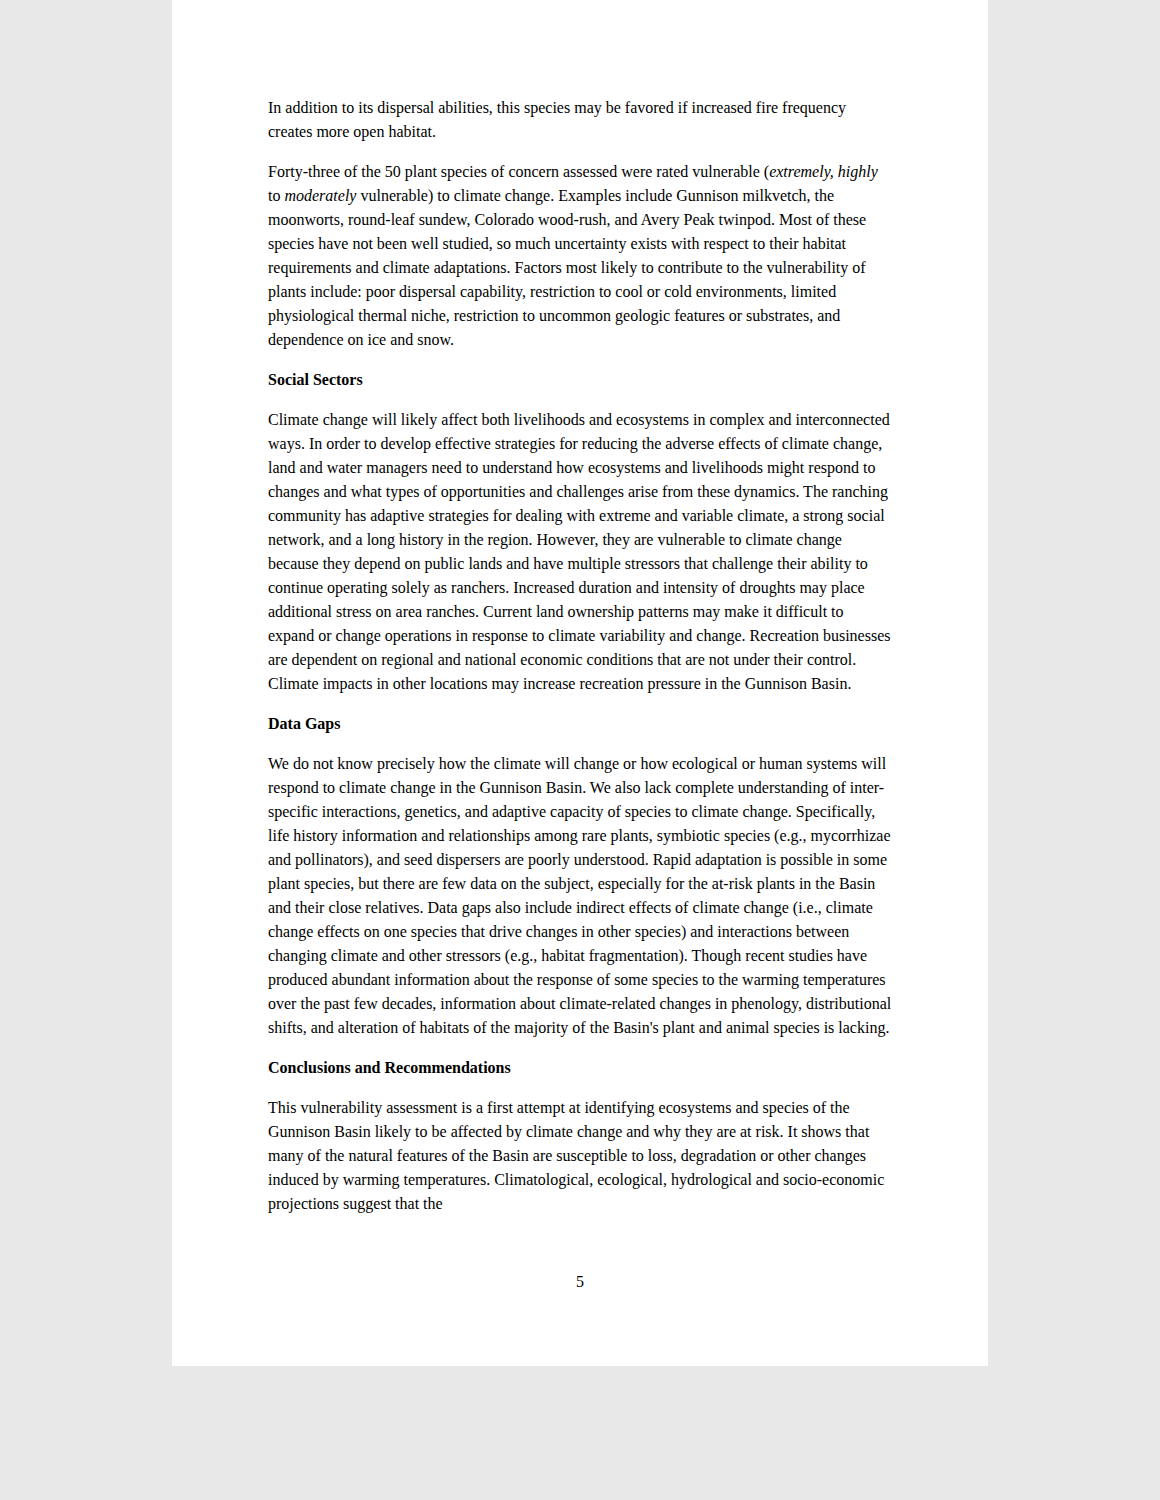In addition to its dispersal abilities, this species may be favored if increased fire frequency creates more open habitat.
Forty-three of the 50 plant species of concern assessed were rated vulnerable (extremely, highly to moderately vulnerable) to climate change. Examples include Gunnison milkvetch, the moonworts, round-leaf sundew, Colorado wood-rush, and Avery Peak twinpod. Most of these species have not been well studied, so much uncertainty exists with respect to their habitat requirements and climate adaptations. Factors most likely to contribute to the vulnerability of plants include: poor dispersal capability, restriction to cool or cold environments, limited physiological thermal niche, restriction to uncommon geologic features or substrates, and dependence on ice and snow.
Social Sectors
Climate change will likely affect both livelihoods and ecosystems in complex and interconnected ways. In order to develop effective strategies for reducing the adverse effects of climate change, land and water managers need to understand how ecosystems and livelihoods might respond to changes and what types of opportunities and challenges arise from these dynamics. The ranching community has adaptive strategies for dealing with extreme and variable climate, a strong social network, and a long history in the region. However, they are vulnerable to climate change because they depend on public lands and have multiple stressors that challenge their ability to continue operating solely as ranchers. Increased duration and intensity of droughts may place additional stress on area ranches. Current land ownership patterns may make it difficult to expand or change operations in response to climate variability and change. Recreation businesses are dependent on regional and national economic conditions that are not under their control. Climate impacts in other locations may increase recreation pressure in the Gunnison Basin.
Data Gaps
We do not know precisely how the climate will change or how ecological or human systems will respond to climate change in the Gunnison Basin. We also lack complete understanding of inter-specific interactions, genetics, and adaptive capacity of species to climate change. Specifically, life history information and relationships among rare plants, symbiotic species (e.g., mycorrhizae and pollinators), and seed dispersers are poorly understood. Rapid adaptation is possible in some plant species, but there are few data on the subject, especially for the at-risk plants in the Basin and their close relatives. Data gaps also include indirect effects of climate change (i.e., climate change effects on one species that drive changes in other species) and interactions between changing climate and other stressors (e.g., habitat fragmentation). Though recent studies have produced abundant information about the response of some species to the warming temperatures over the past few decades, information about climate-related changes in phenology, distributional shifts, and alteration of habitats of the majority of the Basin's plant and animal species is lacking.
Conclusions and Recommendations
This vulnerability assessment is a first attempt at identifying ecosystems and species of the Gunnison Basin likely to be affected by climate change and why they are at risk. It shows that many of the natural features of the Basin are susceptible to loss, degradation or other changes induced by warming temperatures. Climatological, ecological, hydrological and socio-economic projections suggest that the
5